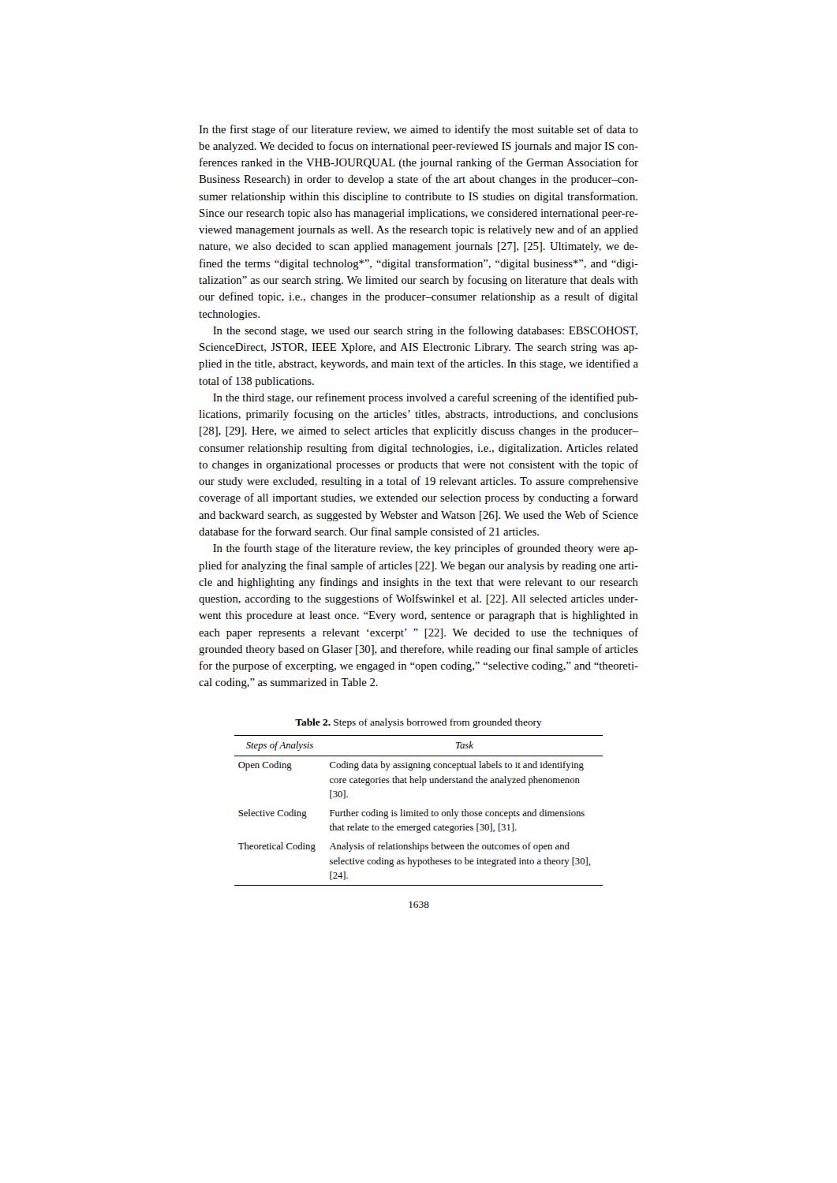In the first stage of our literature review, we aimed to identify the most suitable set of data to be analyzed. We decided to focus on international peer-reviewed IS journals and major IS conferences ranked in the VHB-JOURQUAL (the journal ranking of the German Association for Business Research) in order to develop a state of the art about changes in the producer–consumer relationship within this discipline to contribute to IS studies on digital transformation. Since our research topic also has managerial implications, we considered international peer-reviewed management journals as well. As the research topic is relatively new and of an applied nature, we also decided to scan applied management journals [27], [25]. Ultimately, we defined the terms “digital technolog*”, “digital transformation”, “digital business*”, and “digitalization” as our search string. We limited our search by focusing on literature that deals with our defined topic, i.e., changes in the producer–consumer relationship as a result of digital technologies.
In the second stage, we used our search string in the following databases: EBSCOHOST, ScienceDirect, JSTOR, IEEE Xplore, and AIS Electronic Library. The search string was applied in the title, abstract, keywords, and main text of the articles. In this stage, we identified a total of 138 publications.
In the third stage, our refinement process involved a careful screening of the identified publications, primarily focusing on the articles’ titles, abstracts, introductions, and conclusions [28], [29]. Here, we aimed to select articles that explicitly discuss changes in the producer–consumer relationship resulting from digital technologies, i.e., digitalization. Articles related to changes in organizational processes or products that were not consistent with the topic of our study were excluded, resulting in a total of 19 relevant articles. To assure comprehensive coverage of all important studies, we extended our selection process by conducting a forward and backward search, as suggested by Webster and Watson [26]. We used the Web of Science database for the forward search. Our final sample consisted of 21 articles.
In the fourth stage of the literature review, the key principles of grounded theory were applied for analyzing the final sample of articles [22]. We began our analysis by reading one article and highlighting any findings and insights in the text that were relevant to our research question, according to the suggestions of Wolfswinkel et al. [22]. All selected articles underwent this procedure at least once. “Every word, sentence or paragraph that is highlighted in each paper represents a relevant ‘excerpt’ ” [22]. We decided to use the techniques of grounded theory based on Glaser [30], and therefore, while reading our final sample of articles for the purpose of excerpting, we engaged in “open coding,” “selective coding,” and “theoretical coding,” as summarized in Table 2.
Table 2. Steps of analysis borrowed from grounded theory
| Steps of Analysis | Task |
| --- | --- |
| Open Coding | Coding data by assigning conceptual labels to it and identifying core categories that help understand the analyzed phenomenon [30]. |
| Selective Coding | Further coding is limited to only those concepts and dimensions that relate to the emerged categories [30], [31]. |
| Theoretical Coding | Analysis of relationships between the outcomes of open and selective coding as hypotheses to be integrated into a theory [30], [24]. |
1638